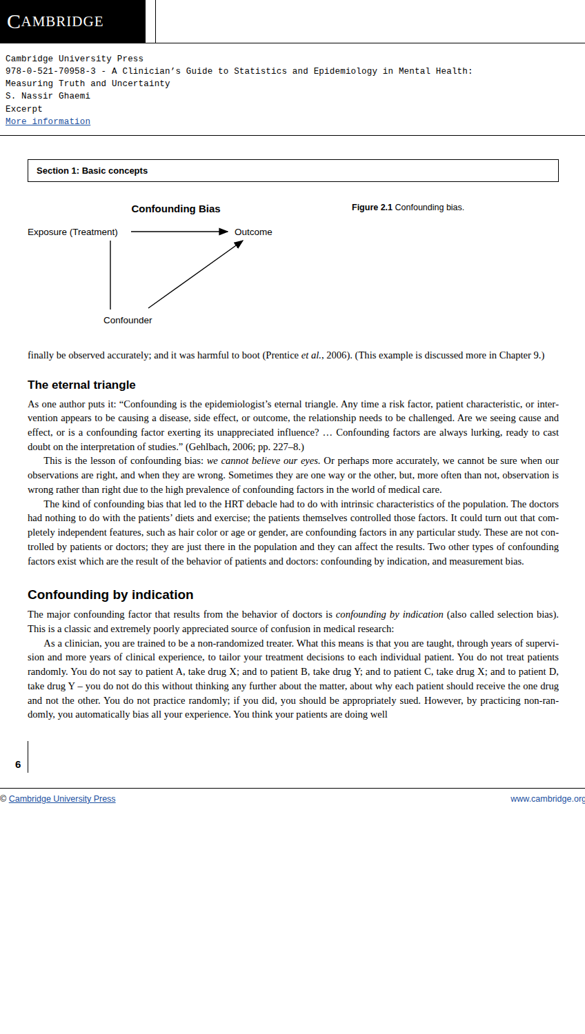CAMBRIDGE
Cambridge University Press
978-0-521-70958-3 - A Clinician’s Guide to Statistics and Epidemiology in Mental Health:
Measuring Truth and Uncertainty
S. Nassir Ghaemi
Excerpt
More information
Section 1: Basic concepts
Confounding Bias
Figure 2.1 Confounding bias.
Exposure (Treatment) Outcome Confounder
finally be observed accurately; and it was harmful to boot (Prentice et al., 2006). (This example is discussed more in Chapter 9.)
The eternal triangle
As one author puts it: “Confounding is the epidemiologist’s eternal triangle. Any time a risk factor, patient characteristic, or intervention appears to be causing a disease, side effect, or outcome, the relationship needs to be challenged. Are we seeing cause and effect, or is a confounding factor exerting its unappreciated influence? … Confounding factors are always lurking, ready to cast doubt on the interpretation of studies.” (Gehlbach, 2006; pp. 227–8.)
This is the lesson of confounding bias: we cannot believe our eyes. Or perhaps more accurately, we cannot be sure when our observations are right, and when they are wrong. Sometimes they are one way or the other, but, more often than not, observation is wrong rather than right due to the high prevalence of confounding factors in the world of medical care.
The kind of confounding bias that led to the HRT debacle had to do with intrinsic characteristics of the population. The doctors had nothing to do with the patients’ diets and exercise; the patients themselves controlled those factors. It could turn out that completely independent features, such as hair color or age or gender, are confounding factors in any particular study. These are not controlled by patients or doctors; they are just there in the population and they can affect the results. Two other types of confounding factors exist which are the result of the behavior of patients and doctors: confounding by indication, and measurement bias.
Confounding by indication
The major confounding factor that results from the behavior of doctors is confounding by indication (also called selection bias). This is a classic and extremely poorly appreciated source of confusion in medical research:
As a clinician, you are trained to be a non-randomized treater. What this means is that you are taught, through years of supervision and more years of clinical experience, to tailor your treatment decisions to each individual patient. You do not treat patients randomly. You do not say to patient A, take drug X; and to patient B, take drug Y; and to patient C, take drug X; and to patient D, take drug Y – you do not do this without thinking any further about the matter, about why each patient should receive the one drug and not the other. You do not practice randomly; if you did, you should be appropriately sued. However, by practicing non-randomly, you automatically bias all your experience. You think your patients are doing well
6
© Cambridge University Press
www.cambridge.org